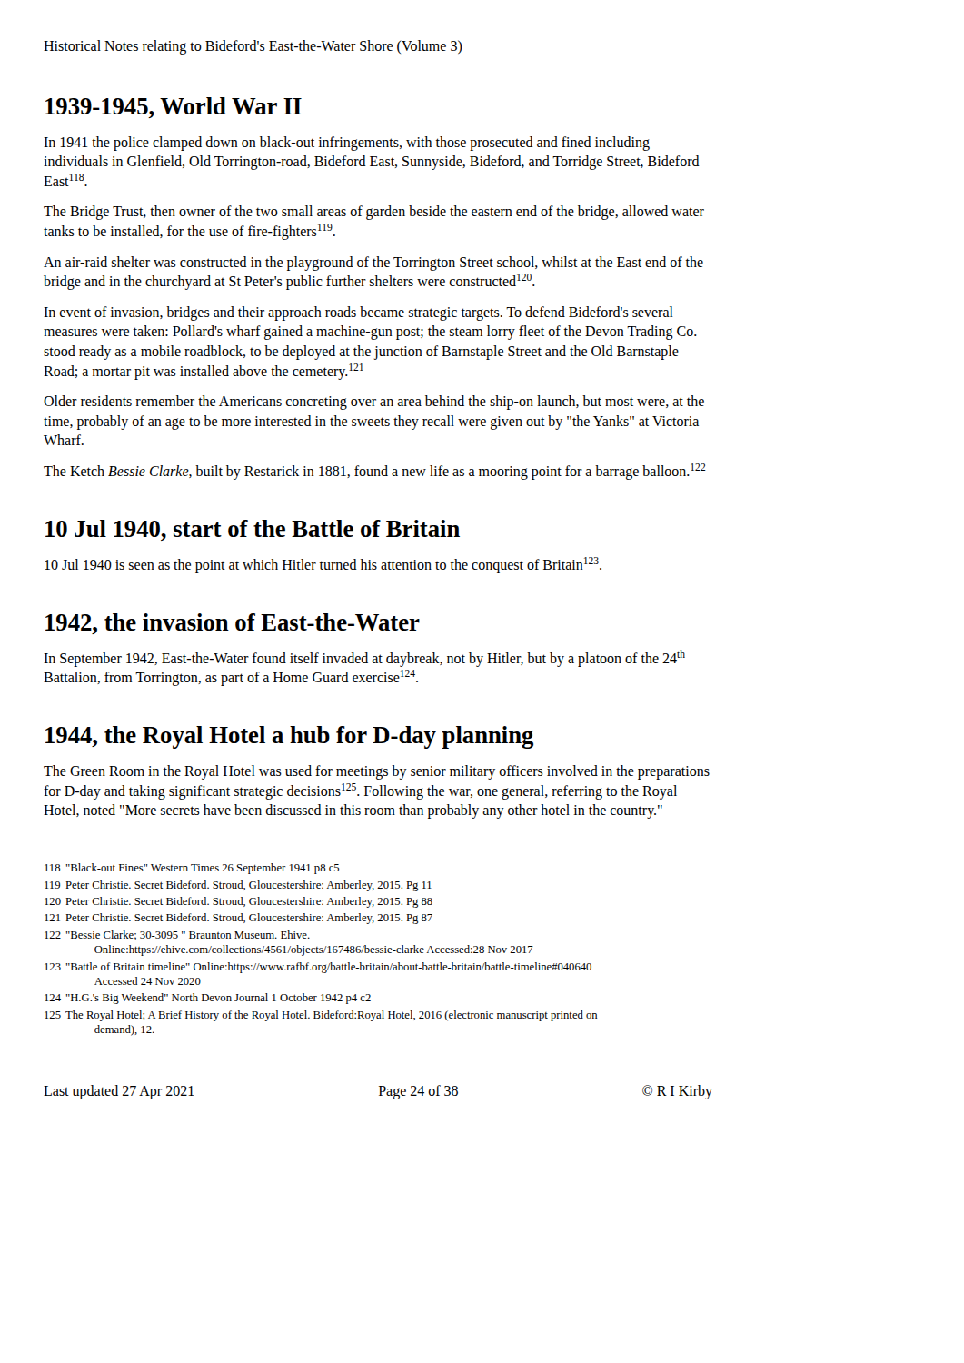Historical Notes relating to Bideford's East-the-Water Shore (Volume 3)
1939-1945, World War II
In 1941 the police clamped down on black-out infringements, with those prosecuted and fined including individuals in Glenfield, Old Torrington-road, Bideford East, Sunnyside, Bideford, and Torridge Street, Bideford East118.
The Bridge Trust, then owner of the two small areas of garden beside the eastern end of the bridge, allowed water tanks to be installed, for the use of fire-fighters119.
An air-raid shelter was constructed in the playground of the Torrington Street school, whilst at the East end of the bridge and in the churchyard at St Peter's public further shelters were constructed120.
In event of invasion, bridges and their approach roads became strategic targets. To defend Bideford's several measures were taken: Pollard's wharf gained a machine-gun post; the steam lorry fleet of the Devon Trading Co. stood ready as a mobile roadblock, to be deployed at the junction of Barnstaple Street and the Old Barnstaple Road; a mortar pit was installed above the cemetery.121
Older residents remember the Americans concreting over an area behind the ship-on launch, but most were, at the time, probably of an age to be more interested in the sweets they recall were given out by "the Yanks" at Victoria Wharf.
The Ketch Bessie Clarke, built by Restarick in 1881, found a new life as a mooring point for a barrage balloon.122
10 Jul 1940, start of the Battle of Britain
10 Jul 1940 is seen as the point at which Hitler turned his attention to the conquest of Britain123.
1942, the invasion of East-the-Water
In September 1942, East-the-Water found itself invaded at daybreak, not by Hitler, but by a platoon of the 24th Battalion, from Torrington, as part of a Home Guard exercise124.
1944, the Royal Hotel a hub for D-day planning
The Green Room in the Royal Hotel was used for meetings by senior military officers involved in the preparations for D-day and taking significant strategic decisions125. Following the war, one general, referring to the Royal Hotel, noted "More secrets have been discussed in this room than probably any other hotel in the country."
118"Black-out Fines" Western Times 26 September 1941 p8 c5
119 Peter Christie. Secret Bideford. Stroud, Gloucestershire: Amberley, 2015. Pg 11
120 Peter Christie. Secret Bideford. Stroud, Gloucestershire: Amberley, 2015. Pg 88
121 Peter Christie. Secret Bideford. Stroud, Gloucestershire: Amberley, 2015. Pg 87
122"Bessie Clarke; 30-3095 " Braunton Museum. Ehive. Online:https://ehive.com/collections/4561/objects/167486/bessie-clarke Accessed:28 Nov 2017
123"Battle of Britain timeline" Online:https://www.rafbf.org/battle-britain/about-battle-britain/battle-timeline#040640 Accessed 24 Nov 2020
124"H.G.'s Big Weekend" North Devon Journal 1 October 1942 p4 c2
125 The Royal Hotel; A Brief History of the Royal Hotel. Bideford:Royal Hotel, 2016 (electronic manuscript printed on demand), 12.
Last updated 27 Apr 2021 Page 24 of 38 © R I Kirby